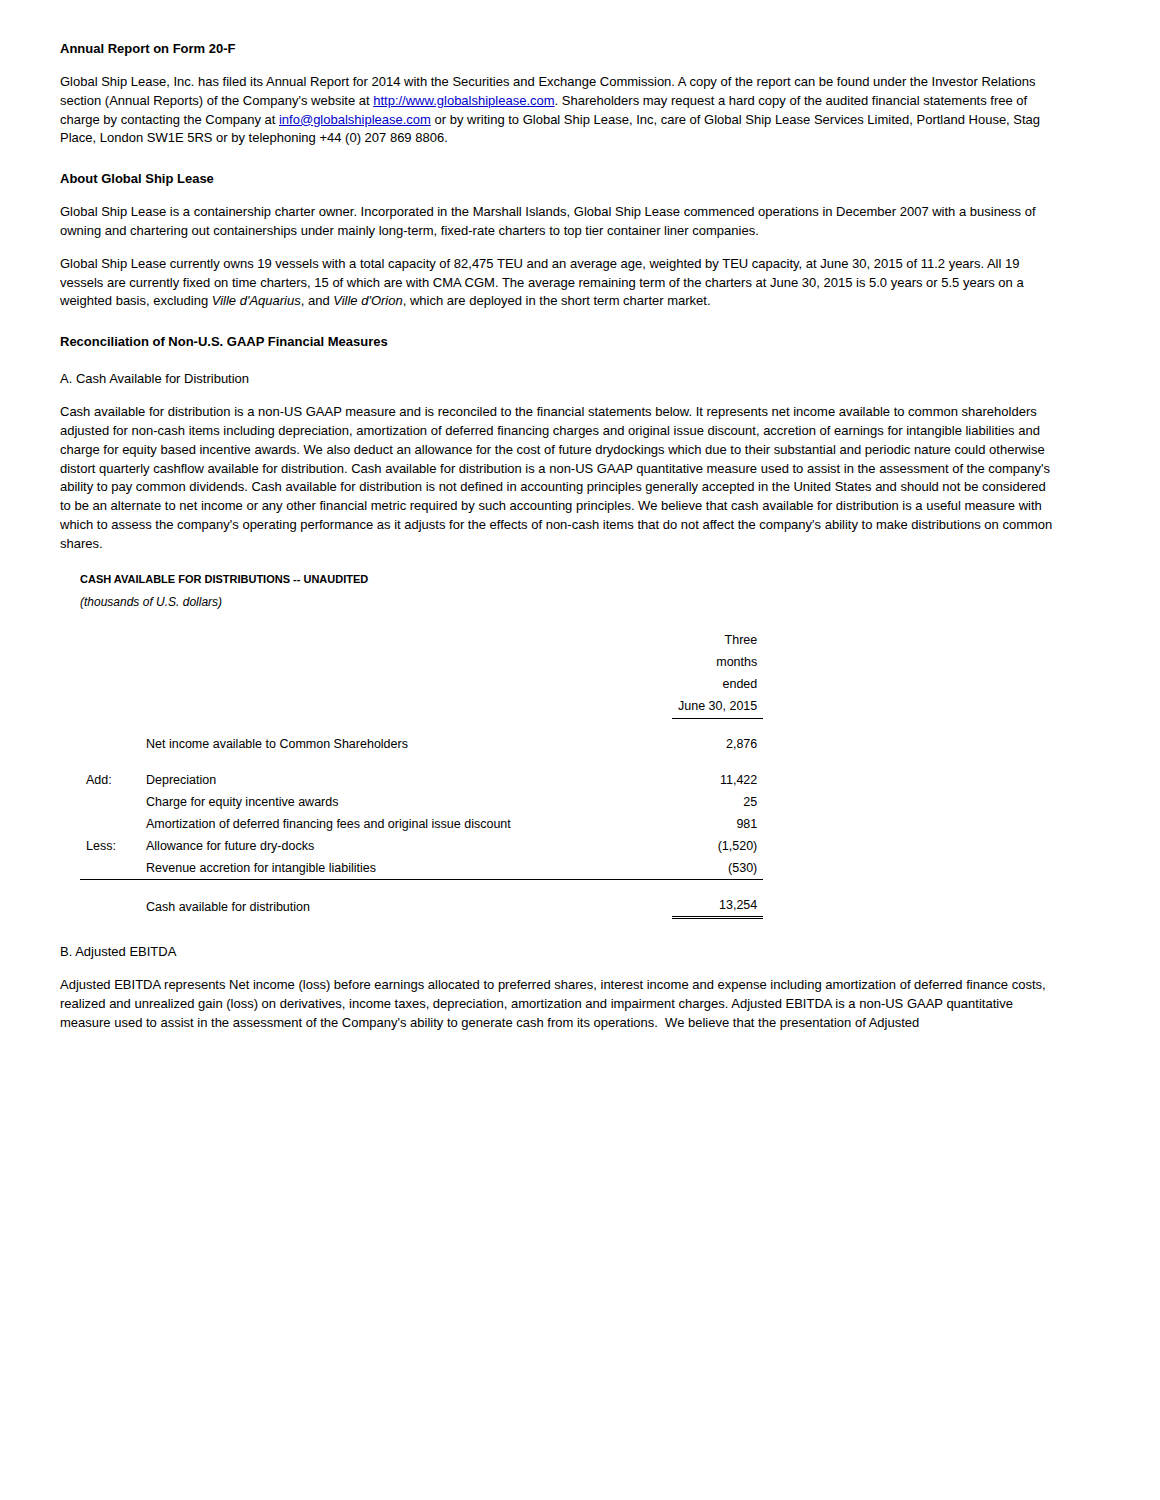Annual Report on Form 20-F
Global Ship Lease, Inc. has filed its Annual Report for 2014 with the Securities and Exchange Commission. A copy of the report can be found under the Investor Relations section (Annual Reports) of the Company's website at http://www.globalshiplease.com. Shareholders may request a hard copy of the audited financial statements free of charge by contacting the Company at info@globalshiplease.com or by writing to Global Ship Lease, Inc, care of Global Ship Lease Services Limited, Portland House, Stag Place, London SW1E 5RS or by telephoning +44 (0) 207 869 8806.
About Global Ship Lease
Global Ship Lease is a containership charter owner. Incorporated in the Marshall Islands, Global Ship Lease commenced operations in December 2007 with a business of owning and chartering out containerships under mainly long-term, fixed-rate charters to top tier container liner companies.
Global Ship Lease currently owns 19 vessels with a total capacity of 82,475 TEU and an average age, weighted by TEU capacity, at June 30, 2015 of 11.2 years. All 19 vessels are currently fixed on time charters, 15 of which are with CMA CGM. The average remaining term of the charters at June 30, 2015 is 5.0 years or 5.5 years on a weighted basis, excluding Ville d'Aquarius, and Ville d'Orion, which are deployed in the short term charter market.
Reconciliation of Non-U.S. GAAP Financial Measures
A. Cash Available for Distribution
Cash available for distribution is a non-US GAAP measure and is reconciled to the financial statements below. It represents net income available to common shareholders adjusted for non-cash items including depreciation, amortization of deferred financing charges and original issue discount, accretion of earnings for intangible liabilities and charge for equity based incentive awards. We also deduct an allowance for the cost of future drydockings which due to their substantial and periodic nature could otherwise distort quarterly cashflow available for distribution. Cash available for distribution is a non-US GAAP quantitative measure used to assist in the assessment of the company's ability to pay common dividends. Cash available for distribution is not defined in accounting principles generally accepted in the United States and should not be considered to be an alternate to net income or any other financial metric required by such accounting principles. We believe that cash available for distribution is a useful measure with which to assess the company's operating performance as it adjusts for the effects of non-cash items that do not affect the company's ability to make distributions on common shares.
CASH AVAILABLE FOR DISTRIBUTIONS -- UNAUDITED
(thousands of U.S. dollars)
| | | Three |
| | | months |
| | | ended |
| | | June 30, 2015 |
| | Net income available to Common Shareholders | 2,876 |
| Add: | Depreciation | 11,422 |
| | Charge for equity incentive awards | 25 |
| | Amortization of deferred financing fees and original issue discount | 981 |
| Less: | Allowance for future dry-docks | (1,520) |
| | Revenue accretion for intangible liabilities | (530) |
| | Cash available for distribution | 13,254 |
B. Adjusted EBITDA
Adjusted EBITDA represents Net income (loss) before earnings allocated to preferred shares, interest income and expense including amortization of deferred finance costs, realized and unrealized gain (loss) on derivatives, income taxes, depreciation, amortization and impairment charges. Adjusted EBITDA is a non-US GAAP quantitative measure used to assist in the assessment of the Company's ability to generate cash from its operations. We believe that the presentation of Adjusted